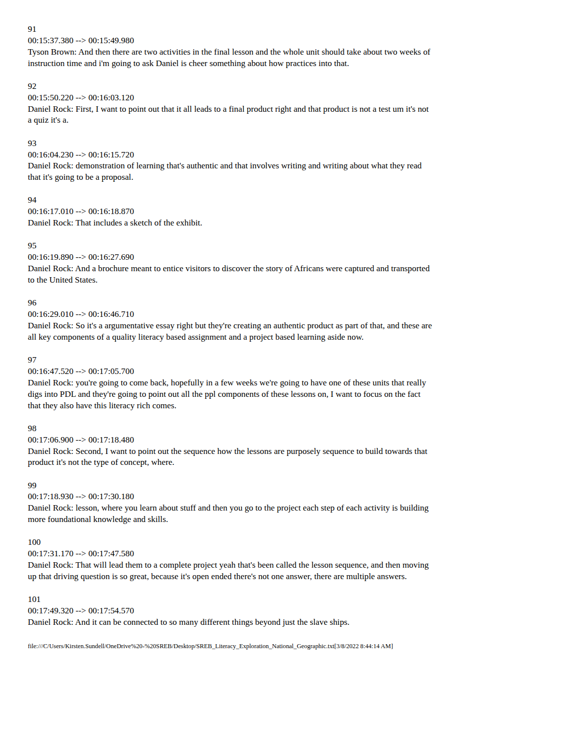91 00:15:37.380 --> 00:15:49.980
Tyson Brown: And then there are two activities in the final lesson and the whole unit should take about two weeks of instruction time and i'm going to ask Daniel is cheer something about how practices into that.
92 00:15:50.220 --> 00:16:03.120
Daniel Rock: First, I want to point out that it all leads to a final product right and that product is not a test um it's not a quiz it's a.
93 00:16:04.230 --> 00:16:15.720
Daniel Rock: demonstration of learning that's authentic and that involves writing and writing about what they read that it's going to be a proposal.
94 00:16:17.010 --> 00:16:18.870
Daniel Rock: That includes a sketch of the exhibit.
95 00:16:19.890 --> 00:16:27.690
Daniel Rock: And a brochure meant to entice visitors to discover the story of Africans were captured and transported to the United States.
96 00:16:29.010 --> 00:16:46.710
Daniel Rock: So it's a argumentative essay right but they're creating an authentic product as part of that, and these are all key components of a quality literacy based assignment and a project based learning aside now.
97 00:16:47.520 --> 00:17:05.700
Daniel Rock: you're going to come back, hopefully in a few weeks we're going to have one of these units that really digs into PDL and they're going to point out all the ppl components of these lessons on, I want to focus on the fact that they also have this literacy rich comes.
98 00:17:06.900 --> 00:17:18.480
Daniel Rock: Second, I want to point out the sequence how the lessons are purposely sequence to build towards that product it's not the type of concept, where.
99 00:17:18.930 --> 00:17:30.180
Daniel Rock: lesson, where you learn about stuff and then you go to the project each step of each activity is building more foundational knowledge and skills.
100 00:17:31.170 --> 00:17:47.580
Daniel Rock: That will lead them to a complete project yeah that's been called the lesson sequence, and then moving up that driving question is so great, because it's open ended there's not one answer, there are multiple answers.
101 00:17:49.320 --> 00:17:54.570
Daniel Rock: And it can be connected to so many different things beyond just the slave ships.
file:///C/Users/Kirsten.Sundell/OneDrive%20-%20SREB/Desktop/SREB_Literacy_Exploration_National_Geographic.txt[3/8/2022 8:44:14 AM]